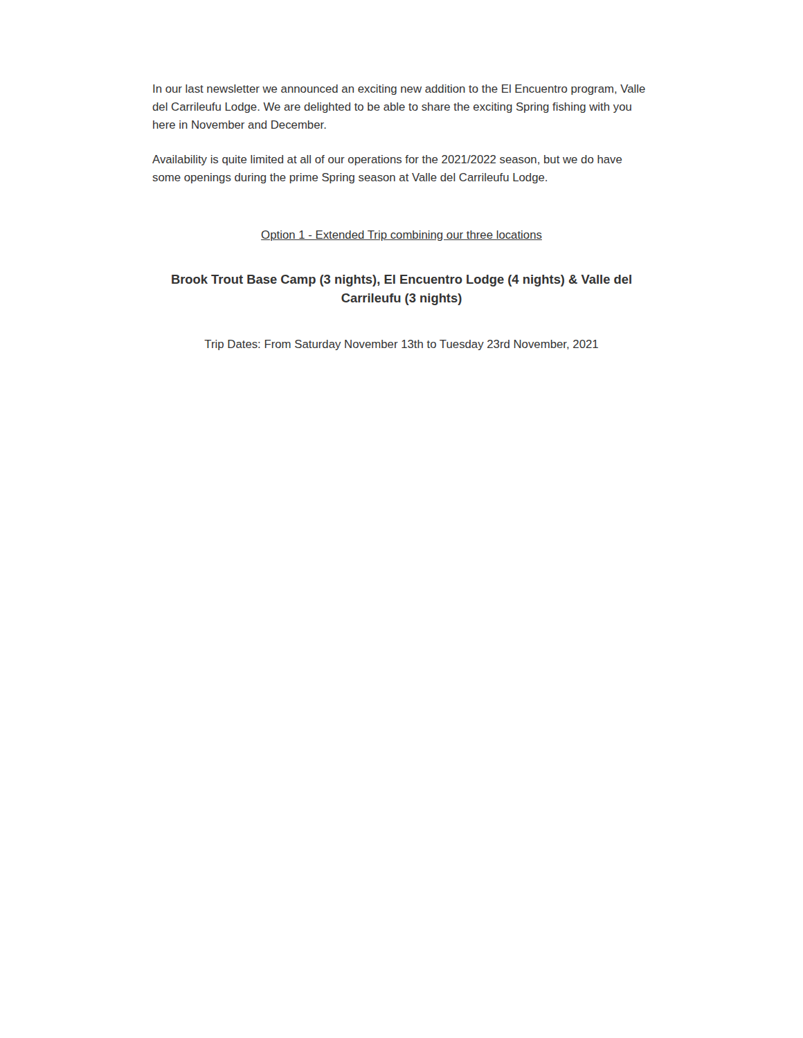In our last newsletter we announced an exciting new addition to the El Encuentro program, Valle del Carrileufu Lodge. We are delighted to be able to share the exciting Spring fishing with you here in November and December.
Availability is quite limited at all of our operations for the 2021/2022 season, but we do have some openings during the prime Spring season at Valle del Carrileufu Lodge.
Option 1 - Extended Trip combining our three locations
Brook Trout Base Camp (3 nights), El Encuentro Lodge (4 nights) & Valle del Carrileufu (3 nights)
Trip Dates: From Saturday November 13th to Tuesday 23rd November, 2021